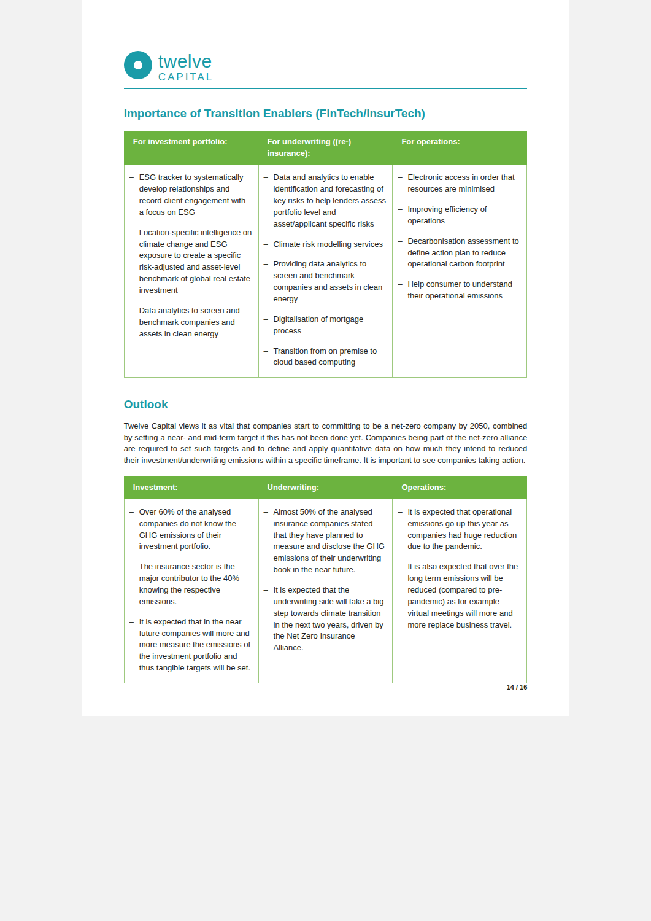twelve CAPITAL
Importance of Transition Enablers (FinTech/InsurTech)
| For investment portfolio: | For underwriting ((re-) insurance): | For operations: |
| --- | --- | --- |
| ESG tracker to systematically develop relationships and record client engagement with a focus on ESG Location-specific intelligence on climate change and ESG exposure to create a specific risk-adjusted and asset-level benchmark of global real estate investment Data analytics to screen and benchmark companies and assets in clean energy | Data and analytics to enable identification and forecasting of key risks to help lenders assess portfolio level and asset/applicant specific risks Climate risk modelling services Providing data analytics to screen and benchmark companies and assets in clean energy Digitalisation of mortgage process Transition from on premise to cloud based computing | Electronic access in order that resources are minimised Improving efficiency of operations Decarbonisation assessment to define action plan to reduce operational carbon footprint Help consumer to understand their operational emissions |
Outlook
Twelve Capital views it as vital that companies start to committing to be a net-zero company by 2050, combined by setting a near- and mid-term target if this has not been done yet. Companies being part of the net-zero alliance are required to set such targets and to define and apply quantitative data on how much they intend to reduced their investment/underwriting emissions within a specific timeframe. It is important to see companies taking action.
| Investment: | Underwriting: | Operations: |
| --- | --- | --- |
| Over 60% of the analysed companies do not know the GHG emissions of their investment portfolio. The insurance sector is the major contributor to the 40% knowing the respective emissions. It is expected that in the near future companies will more and more measure the emissions of the investment portfolio and thus tangible targets will be set. | Almost 50% of the analysed insurance companies stated that they have planned to measure and disclose the GHG emissions of their underwriting book in the near future. It is expected that the underwriting side will take a big step towards climate transition in the next two years, driven by the Net Zero Insurance Alliance. | It is expected that operational emissions go up this year as companies had huge reduction due to the pandemic. It is also expected that over the long term emissions will be reduced (compared to pre-pandemic) as for example virtual meetings will more and more replace business travel. |
14 / 16